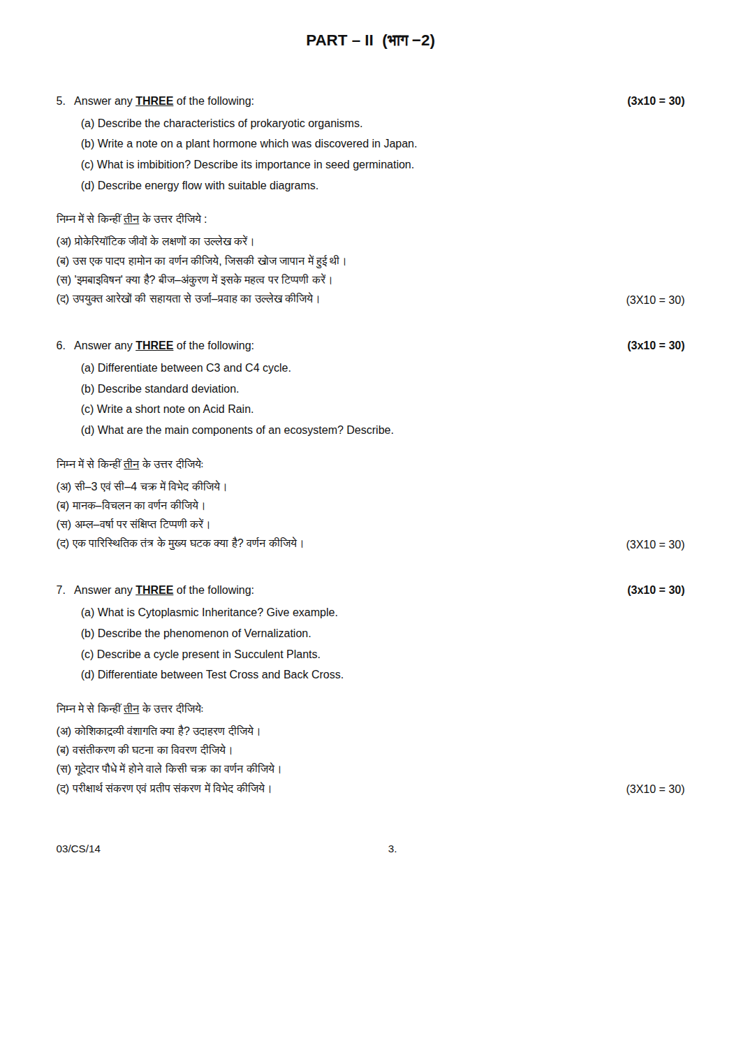PART – II (भाग −2)
5. Answer any THREE of the following:
(a) Describe the characteristics of prokaryotic organisms.
(b) Write a note on a plant hormone which was discovered in Japan.
(c) What is imbibition? Describe its importance in seed germination.
(d) Describe energy flow with suitable diagrams.
(3x10 = 30)
निम्न में से किन्हीं तीन के उत्तर दीजिये :
(अ) प्रोकेरियॉटिक जीवों के लक्षणों का उल्लेख करें।
(ब) उस एक पादप हामोन का वर्णन कीजिये, जिसकी खोज जापान में हुई थी।
(स) 'इमबाइविषन' क्या है? बीज–अंकुरण में इसके महत्व पर टिप्पणी करें।
(द) उपयुक्त आरेखों की सहायता से उर्जा–प्रवाह का उल्लेख कीजिये।
(3X10 = 30)
6. Answer any THREE of the following:
(a) Differentiate between C3 and C4 cycle.
(b) Describe standard deviation.
(c) Write a short note on Acid Rain.
(d) What are the main components of an ecosystem? Describe.
(3x10 = 30)
निम्न में से किन्हीं तीन के उत्तर दीजियेः
(अ) सी–3 एवं सी–4 चक्र में विभेद कीजिये।
(ब) मानक–विचलन का वर्णन कीजिये।
(स) अम्ल–वर्षा पर संक्षिप्त टिप्पणी करें।
(द) एक पारिस्थितिक तंत्र के मुख्य घटक क्या है? वर्णन कीजिये।
(3X10 = 30)
7. Answer any THREE of the following:
(a) What is Cytoplasmic Inheritance? Give example.
(b) Describe the phenomenon of Vernalization.
(c) Describe a cycle present in Succulent Plants.
(d) Differentiate between Test Cross and Back Cross.
(3x10 = 30)
निम्न मे से किन्हीं तीन के उत्तर दीजियेः
(अ) कोशिकाद्रव्यी वंशागति क्या है? उदाहरण दीजिये।
(ब) वसंतीकरण की घटना का विवरण दीजिये।
(स) गूदेदार पौधे में होने वाले किसी चक्र का वर्णन कीजिये।
(द) परीक्षार्थ संकरण एवं प्रतीप संकरण में विभेद कीजिये।
(3X10 = 30)
03/CS/14
3.